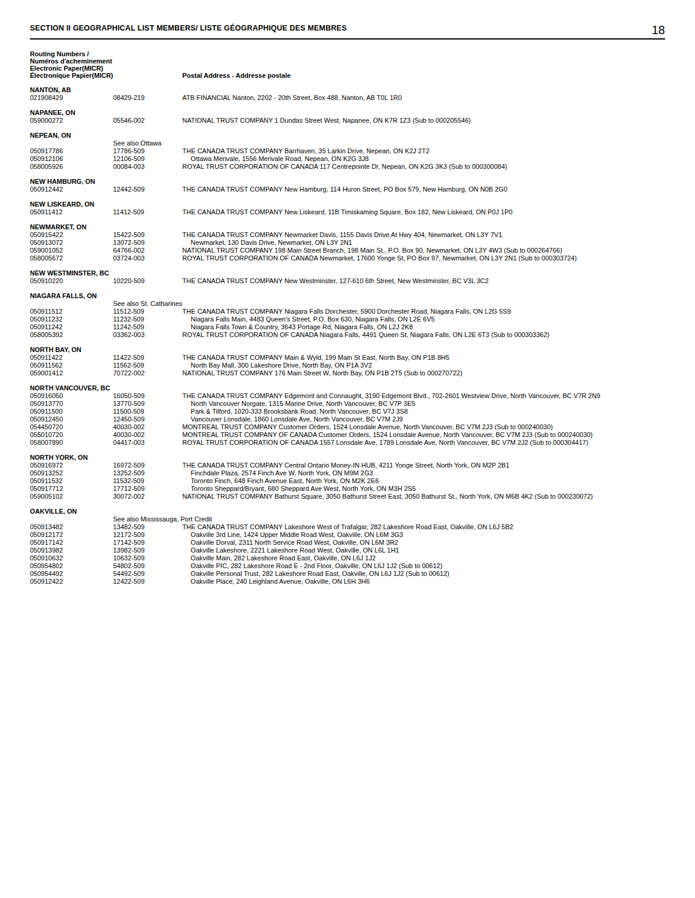SECTION II GEOGRAPHICAL LIST MEMBERS/ LISTE GÉOGRAPHIQUE DES MEMBRES
18
| Routing Numbers / | | |
| Numéros d'acheminement | | |
| Electronic Paper(MICR) | | |
| Électronique Papier(MICR) | | Postal Address - Addresse postale |
| NANTON, AB |
| 021908429 | 08429-219 | ATB FINANCIAL Nanton, 2202 - 20th Street, Box 488, Nanton, AB T0L 1R0 |
| NAPANEE, ON |
| 059000272 | 05546-002 | NATIONAL TRUST COMPANY 1 Dundas Street West, Napanee, ON K7R 1Z3 (Sub to 000205546) |
| NEPEAN, ON |
| | See also Ottawa | |
| 050917786 | 17786-509 | THE CANADA TRUST COMPANY Barrhaven, 35 Larkin Drive, Nepean, ON K2J 2T2 |
| 050912106 | 12106-509 | Ottawa Merivale, 1556 Merivale Road, Nepean, ON K2G 3J8 |
| 058005926 | 00084-003 | ROYAL TRUST CORPORATION OF CANADA 117 Centrepointe Dr, Nepean, ON K2G 3K3 (Sub to 000300084) |
| NEW HAMBURG, ON |
| 050912442 | 12442-509 | THE CANADA TRUST COMPANY New Hamburg, 114 Huron Street, PO Box 579, New Hamburg, ON N0B 2G0 |
| NEW LISKEARD, ON |
| 050911412 | 11412-509 | THE CANADA TRUST COMPANY New Liskeard, 11B Timiskaming Square, Box 182, New Liskeard, ON P0J 1P0 |
| NEWMARKET, ON |
| 050915422 | 15422-509 | THE CANADA TRUST COMPANY Newmarket Davis, 1155 Davis Drive At Hwy 404, Newmarket, ON L3Y 7V1 |
| 050913072 | 13072-509 | Newmarket, 130 Davis Drive, Newmarket, ON L3Y 2N1 |
| 059001052 | 64766-002 | NATIONAL TRUST COMPANY 198 Main Street Branch, 198 Main St., P.O. Box 90, Newmarket, ON L3Y 4W3 (Sub to 000264766) |
| 058005672 | 03724-003 | ROYAL TRUST CORPORATION OF CANADA Newmarket, 17600 Yonge St, PO Box 97, Newmarket, ON L3Y 2N1 (Sub to 000303724) |
| NEW WESTMINSTER, BC |
| 050910220 | 10220-509 | THE CANADA TRUST COMPANY New Westminster, 127-610 6th Street, New Westminster, BC V3L 3C2 |
| NIAGARA FALLS, ON |
| | See also St. Catharines | |
| 050911512 | 11512-509 | THE CANADA TRUST COMPANY Niagara Falls Dorchester, 5900 Dorchester Road, Niagara Falls, ON L2G 5S9 |
| 050911232 | 11232-509 | Niagara Falls Main, 4483 Queen's Street, P.O. Box 630, Niagara Falls, ON L2E 6V5 |
| 050911242 | 11242-509 | Niagara Falls Town & Country, 3643 Portage Rd, Niagara Falls, ON L2J 2K8 |
| 058005392 | 03362-003 | ROYAL TRUST CORPORATION OF CANADA Niagara Falls, 4491 Queen St, Niagara Falls, ON L2E 6T3 (Sub to 000303362) |
| NORTH BAY, ON |
| 050911422 | 11422-509 | THE CANADA TRUST COMPANY Main & Wyld, 199 Main St East, North Bay, ON P1B 8H5 |
| 050911562 | 11562-509 | North Bay Mall, 300 Lakeshore Drive, North Bay, ON P1A 3V2 |
| 059001412 | 70722-002 | NATIONAL TRUST COMPANY 176 Main Street W, North Bay, ON P1B 2T5 (Sub to 000270722) |
| NORTH VANCOUVER, BC |
| 050916050 | 16050-509 | THE CANADA TRUST COMPANY Edgemont and Connaught, 3190 Edgemont Blvd., 702-2601 Westview Drive, North Vancouver, BC V7R 2N9 |
| 050913770 | 13770-509 | North Vancouver Norgate, 1315 Marine Drive, North Vancouver, BC V7P 3E5 |
| 050911500 | 11500-509 | Park & Tilford, 1020-333 Brooksbank Road, North Vancouver, BC V7J 3S8 |
| 050912450 | 12450-509 | Vancouver Lonsdale, 1860 Lonsdale Ave, North Vancouver, BC V7M 2J9 |
| 054450720 | 40030-002 | MONTREAL TRUST COMPANY Customer Orders, 1524 Lonsdale Avenue, North Vancouver, BC V7M 2J3 (Sub to 000240030) |
| 055010720 | 40030-002 | MONTREAL TRUST COMPANY OF CANADA Customer Orders, 1524 Lonsdale Avenue, North Vancouver, BC V7M 2J3 (Sub to 000240030) |
| 058007890 | 04417-003 | ROYAL TRUST CORPORATION OF CANADA 1557 Lonsdale Ave, 1789 Lonsdale Ave, North Vancouver, BC V7M 2J2 (Sub to 000304417) |
| NORTH YORK, ON |
| 050916972 | 16972-509 | THE CANADA TRUST COMPANY Central Ontario Money-IN HUB, 4211 Yonge Street, North York, ON M2P 2B1 |
| 050913252 | 13252-509 | Finchdale Plaza, 2574 Finch Ave W, North York, ON M9M 2G3 |
| 050911532 | 11532-509 | Toronto Finch, 648 Finch Avenue East, North York, ON M2K 2E6 |
| 050917712 | 17712-509 | Toronto Sheppard/Bryant, 680 Sheppard Ave West, North York, ON M3H 2S5 |
| 059005102 | 30072-002 | NATIONAL TRUST COMPANY Bathurst Square, 3050 Bathurst Street East, 3050 Bathurst St., North York, ON M6B 4K2 (Sub to 000230072) |
| OAKVILLE, ON |
| | See also Mississauga, Port Credit |
| 050913482 | 13482-509 | THE CANADA TRUST COMPANY Lakeshore West of Trafalgar, 282 Lakeshore Road East, Oakville, ON L6J 5B2 |
| 050912172 | 12172-509 | Oakville 3rd Line, 1424 Upper Middle Road West, Oakville, ON L6M 3G3 |
| 050917142 | 17142-509 | Oakville Dorval, 2311 North Service Road West, Oakville, ON L6M 3R2 |
| 050913982 | 13982-509 | Oakville Lakeshore, 2221 Lakeshore Road West, Oakville, ON L6L 1H1 |
| 050910632 | 10632-509 | Oakville Main, 282 Lakeshore Road East, Oakville, ON L6J 1J2 |
| 050954802 | 54802-509 | Oakville PIC, 282 Lakeshore Road E - 2nd Floor, Oakville, ON L6J 1J2 (Sub to 00612) |
| 050954492 | 54492-509 | Oakville Personal Trust, 282 Lakeshore Road East, Oakville, ON L6J 1J2 (Sub to 00612) |
| 050912422 | 12422-509 | Oakville Place, 240 Leighland Avenue, Oakville, ON L6H 3H6 |